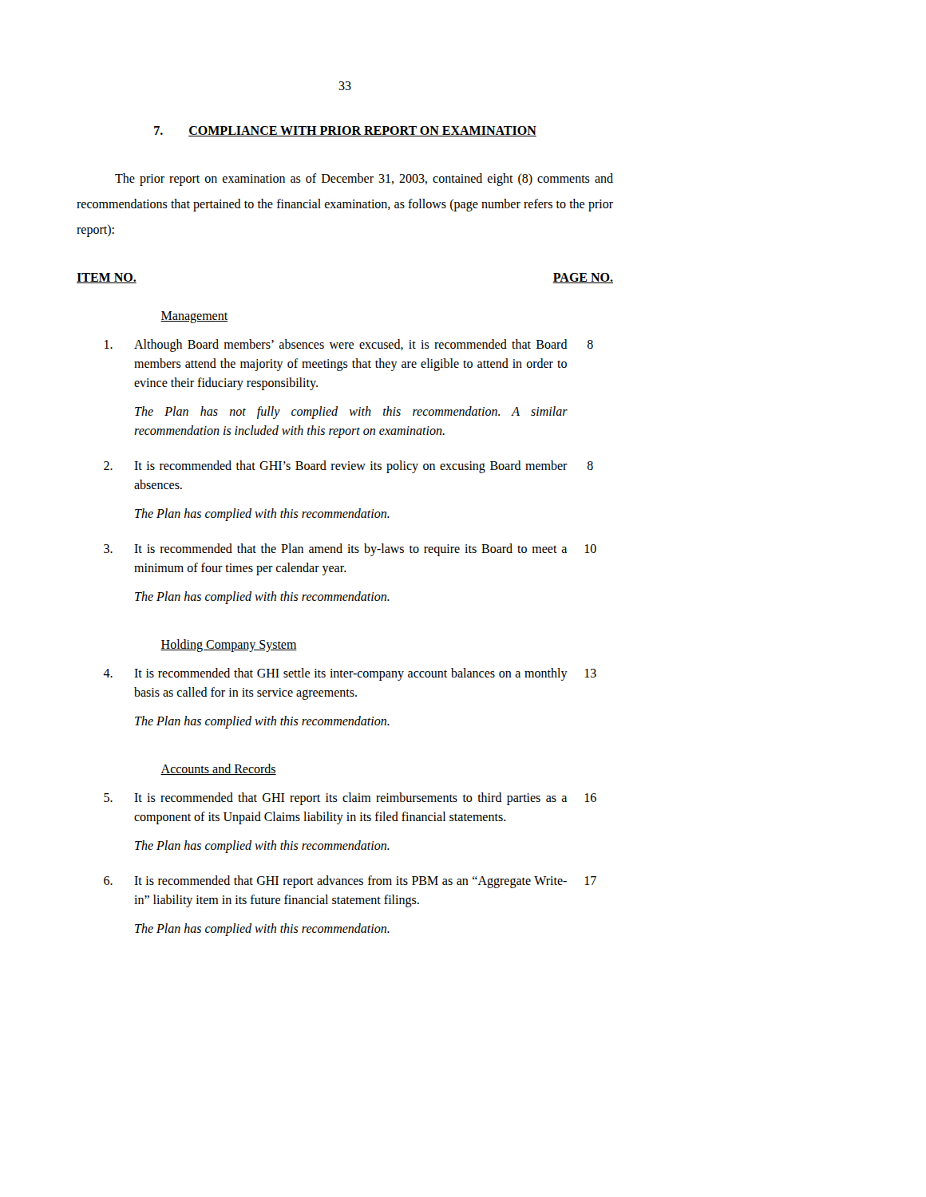33
7. COMPLIANCE WITH PRIOR REPORT ON EXAMINATION
The prior report on examination as of December 31, 2003, contained eight (8) comments and recommendations that pertained to the financial examination, as follows (page number refers to the prior report):
ITEM NO. PAGE NO.
Management
1.
Although Board members’ absences were excused, it is recommended that Board members attend the majority of meetings that they are eligible to attend in order to evince their fiduciary responsibility.
The Plan has not fully complied with this recommendation. A similar recommendation is included with this report on examination.
8
2.
It is recommended that GHI’s Board review its policy on excusing Board member absences.
The Plan has complied with this recommendation.
8
3.
It is recommended that the Plan amend its by-laws to require its Board to meet a minimum of four times per calendar year.
The Plan has complied with this recommendation.
10
Holding Company System
4.
It is recommended that GHI settle its inter-company account balances on a monthly basis as called for in its service agreements.
The Plan has complied with this recommendation.
13
Accounts and Records
5.
It is recommended that GHI report its claim reimbursements to third parties as a component of its Unpaid Claims liability in its filed financial statements.
The Plan has complied with this recommendation.
16
6.
It is recommended that GHI report advances from its PBM as an “Aggregate Write-in” liability item in its future financial statement filings.
The Plan has complied with this recommendation.
17